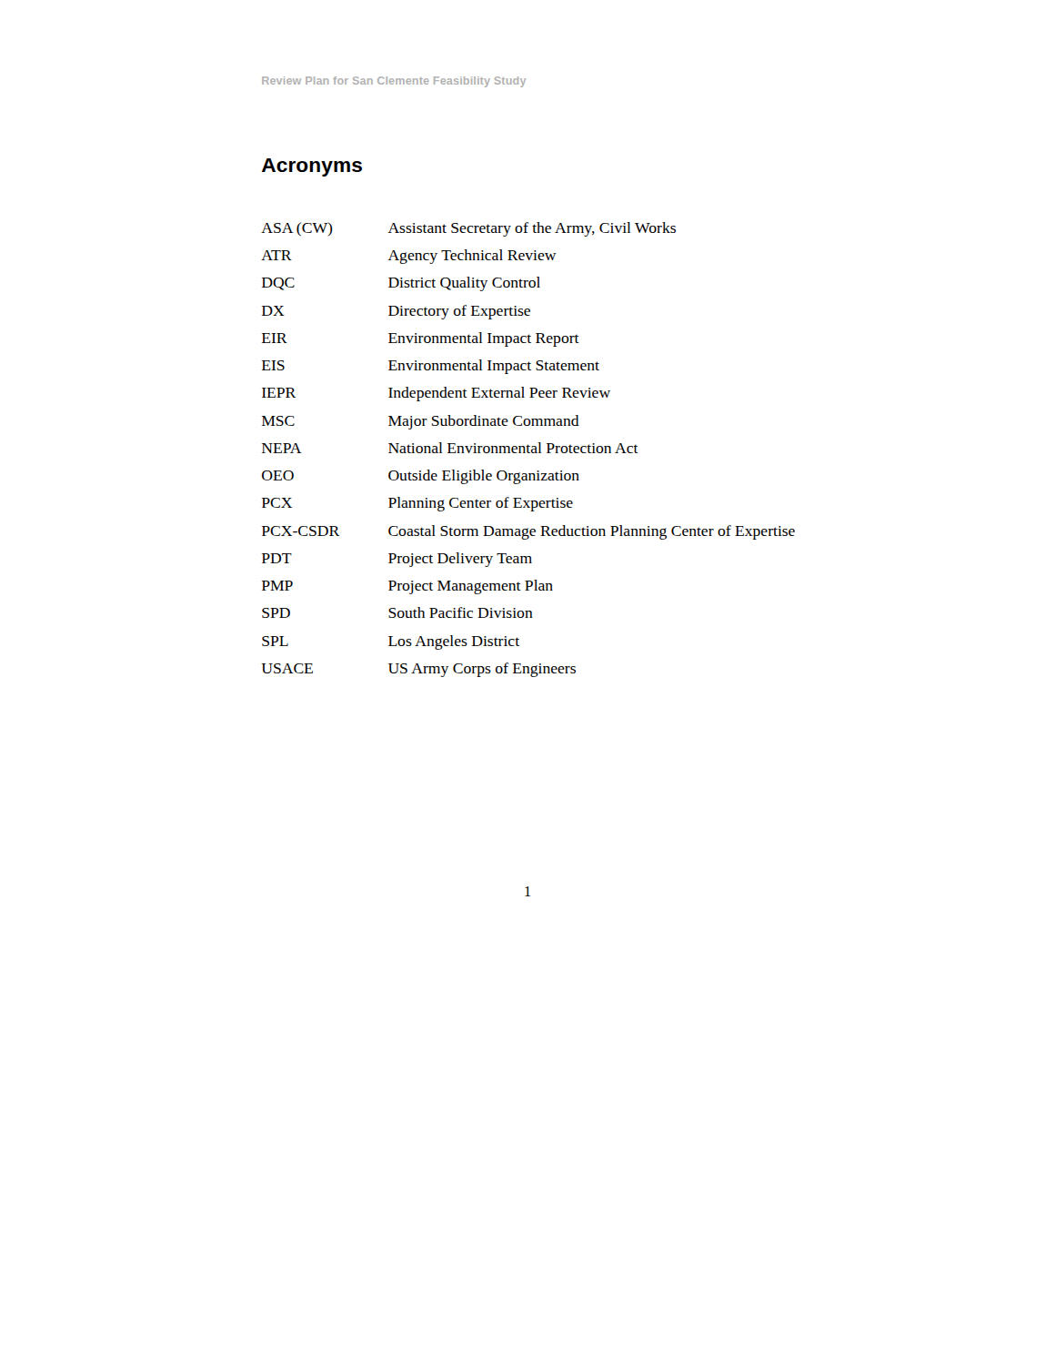Review Plan for San Clemente Feasibility Study
Acronyms
ASA (CW)
Assistant Secretary of the Army, Civil Works
ATR
Agency Technical Review
DQC
District Quality Control
DX
Directory of Expertise
EIR
Environmental Impact Report
EIS
Environmental Impact Statement
IEPR
Independent External Peer Review
MSC
Major Subordinate Command
NEPA
National Environmental Protection Act
OEO
Outside Eligible Organization
PCX
Planning Center of Expertise
PCX-CSDR
Coastal Storm Damage Reduction Planning Center of Expertise
PDT
Project Delivery Team
PMP
Project Management Plan
SPD
South Pacific Division
SPL
Los Angeles District
USACE
US Army Corps of Engineers
1